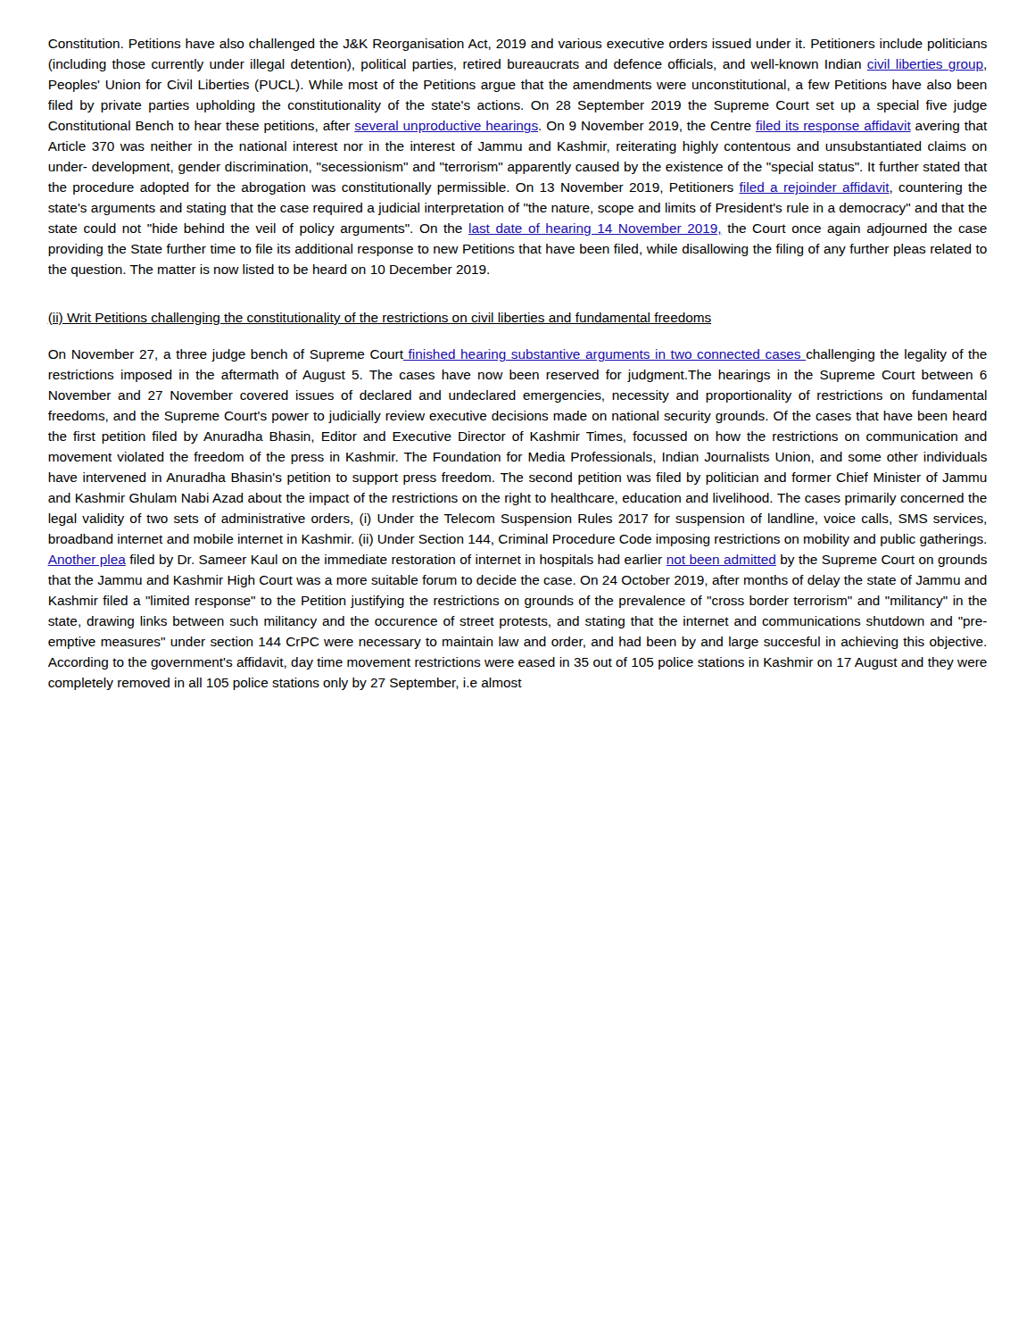Constitution. Petitions have also challenged the J&K Reorganisation Act, 2019 and various executive orders issued under it. Petitioners include politicians (including those currently under illegal detention), political parties, retired bureaucrats and defence officials, and well-known Indian civil liberties group, Peoples' Union for Civil Liberties (PUCL). While most of the Petitions argue that the amendments were unconstitutional, a few Petitions have also been filed by private parties upholding the constitutionality of the state's actions. On 28 September 2019 the Supreme Court set up a special five judge Constitutional Bench to hear these petitions, after several unproductive hearings. On 9 November 2019, the Centre filed its response affidavit avering that Article 370 was neither in the national interest nor in the interest of Jammu and Kashmir, reiterating highly contentous and unsubstantiated claims on under- development, gender discrimination, "secessionism" and "terrorism" apparently caused by the existence of the "special status". It further stated that the procedure adopted for the abrogation was constitutionally permissible. On 13 November 2019, Petitioners filed a rejoinder affidavit, countering the state's arguments and stating that the case required a judicial interpretation of "the nature, scope and limits of President's rule in a democracy" and that the state could not "hide behind the veil of policy arguments". On the last date of hearing 14 November 2019, the Court once again adjourned the case providing the State further time to file its additional response to new Petitions that have been filed, while disallowing the filing of any further pleas related to the question. The matter is now listed to be heard on 10 December 2019.
(ii) Writ Petitions challenging the constitutionality of the restrictions on civil liberties and fundamental freedoms
On November 27, a three judge bench of Supreme Court finished hearing substantive arguments in two connected cases challenging the legality of the restrictions imposed in the aftermath of August 5. The cases have now been reserved for judgment.The hearings in the Supreme Court between 6 November and 27 November covered issues of declared and undeclared emergencies, necessity and proportionality of restrictions on fundamental freedoms, and the Supreme Court's power to judicially review executive decisions made on national security grounds. Of the cases that have been heard the first petition filed by Anuradha Bhasin, Editor and Executive Director of Kashmir Times, focussed on how the restrictions on communication and movement violated the freedom of the press in Kashmir. The Foundation for Media Professionals, Indian Journalists Union, and some other individuals have intervened in Anuradha Bhasin's petition to support press freedom. The second petition was filed by politician and former Chief Minister of Jammu and Kashmir Ghulam Nabi Azad about the impact of the restrictions on the right to healthcare, education and livelihood. The cases primarily concerned the legal validity of two sets of administrative orders, (i) Under the Telecom Suspension Rules 2017 for suspension of landline, voice calls, SMS services, broadband internet and mobile internet in Kashmir. (ii) Under Section 144, Criminal Procedure Code imposing restrictions on mobility and public gatherings. Another plea filed by Dr. Sameer Kaul on the immediate restoration of internet in hospitals had earlier not been admitted by the Supreme Court on grounds that the Jammu and Kashmir High Court was a more suitable forum to decide the case. On 24 October 2019, after months of delay the state of Jammu and Kashmir filed a "limited response" to the Petition justifying the restrictions on grounds of the prevalence of "cross border terrorism" and "militancy" in the state, drawing links between such militancy and the occurence of street protests, and stating that the internet and communications shutdown and "pre-emptive measures" under section 144 CrPC were necessary to maintain law and order, and had been by and large succesful in achieving this objective. According to the government's affidavit, day time movement restrictions were eased in 35 out of 105 police stations in Kashmir on 17 August and they were completely removed in all 105 police stations only by 27 September, i.e almost